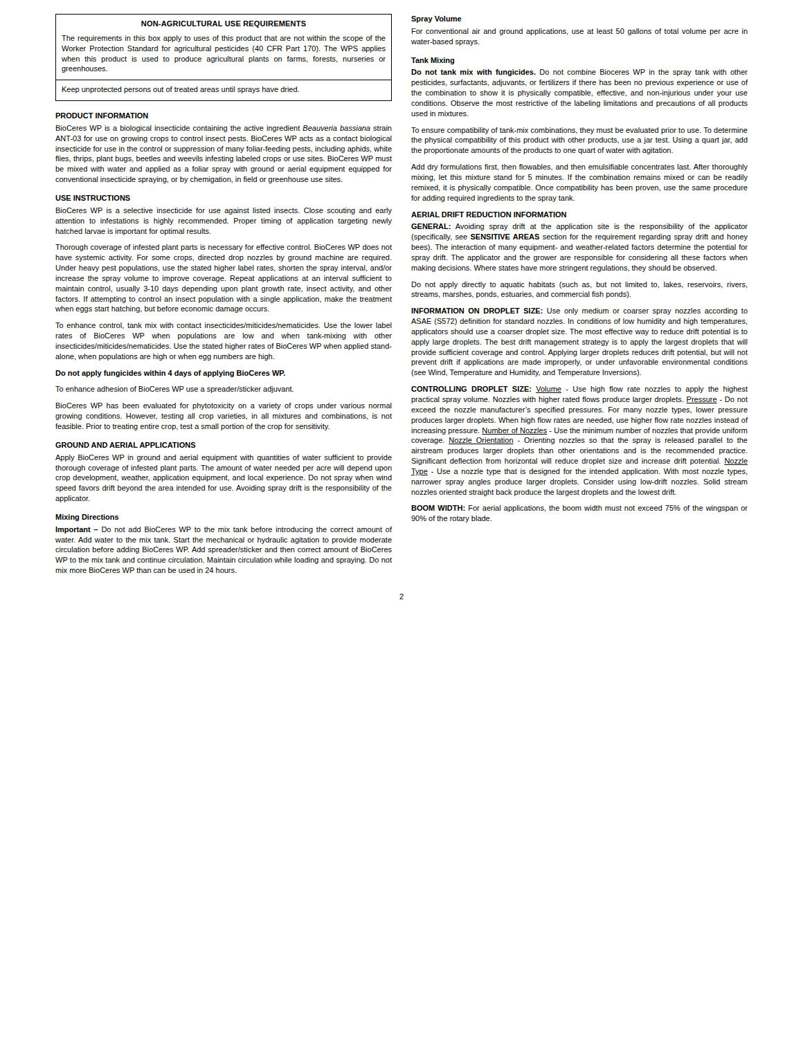NON-AGRICULTURAL USE REQUIREMENTS
The requirements in this box apply to uses of this product that are not within the scope of the Worker Protection Standard for agricultural pesticides (40 CFR Part 170). The WPS applies when this product is used to produce agricultural plants on farms, forests, nurseries or greenhouses.
Keep unprotected persons out of treated areas until sprays have dried.
PRODUCT INFORMATION
BioCeres WP is a biological insecticide containing the active ingredient Beauveria bassiana strain ANT-03 for use on growing crops to control insect pests. BioCeres WP acts as a contact biological insecticide for use in the control or suppression of many foliar-feeding pests, including aphids, white flies, thrips, plant bugs, beetles and weevils infesting labeled crops or use sites. BioCeres WP must be mixed with water and applied as a foliar spray with ground or aerial equipment equipped for conventional insecticide spraying, or by chemigation, in field or greenhouse use sites.
USE INSTRUCTIONS
BioCeres WP is a selective insecticide for use against listed insects. Close scouting and early attention to infestations is highly recommended. Proper timing of application targeting newly hatched larvae is important for optimal results.
Thorough coverage of infested plant parts is necessary for effective control. BioCeres WP does not have systemic activity. For some crops, directed drop nozzles by ground machine are required. Under heavy pest populations, use the stated higher label rates, shorten the spray interval, and/or increase the spray volume to improve coverage. Repeat applications at an interval sufficient to maintain control, usually 3-10 days depending upon plant growth rate, insect activity, and other factors. If attempting to control an insect population with a single application, make the treatment when eggs start hatching, but before economic damage occurs.
To enhance control, tank mix with contact insecticides/miticides/nematicides. Use the lower label rates of BioCeres WP when populations are low and when tank-mixing with other insecticides/miticides/nematicides. Use the stated higher rates of BioCeres WP when applied stand-alone, when populations are high or when egg numbers are high.
Do not apply fungicides within 4 days of applying BioCeres WP.
To enhance adhesion of BioCeres WP use a spreader/sticker adjuvant.
BioCeres WP has been evaluated for phytotoxicity on a variety of crops under various normal growing conditions. However, testing all crop varieties, in all mixtures and combinations, is not feasible. Prior to treating entire crop, test a small portion of the crop for sensitivity.
GROUND AND AERIAL APPLICATIONS
Apply BioCeres WP in ground and aerial equipment with quantities of water sufficient to provide thorough coverage of infested plant parts. The amount of water needed per acre will depend upon crop development, weather, application equipment, and local experience. Do not spray when wind speed favors drift beyond the area intended for use. Avoiding spray drift is the responsibility of the applicator.
Mixing Directions
Important – Do not add BioCeres WP to the mix tank before introducing the correct amount of water. Add water to the mix tank. Start the mechanical or hydraulic agitation to provide moderate circulation before adding BioCeres WP. Add spreader/sticker and then correct amount of BioCeres WP to the mix tank and continue circulation. Maintain circulation while loading and spraying. Do not mix more BioCeres WP than can be used in 24 hours.
Spray Volume
For conventional air and ground applications, use at least 50 gallons of total volume per acre in water-based sprays.
Tank Mixing
Do not tank mix with fungicides. Do not combine Bioceres WP in the spray tank with other pesticides, surfactants, adjuvants, or fertilizers if there has been no previous experience or use of the combination to show it is physically compatible, effective, and non-injurious under your use conditions. Observe the most restrictive of the labeling limitations and precautions of all products used in mixtures.
To ensure compatibility of tank-mix combinations, they must be evaluated prior to use. To determine the physical compatibility of this product with other products, use a jar test. Using a quart jar, add the proportionate amounts of the products to one quart of water with agitation.
Add dry formulations first, then flowables, and then emulsifiable concentrates last. After thoroughly mixing, let this mixture stand for 5 minutes. If the combination remains mixed or can be readily remixed, it is physically compatible. Once compatibility has been proven, use the same procedure for adding required ingredients to the spray tank.
AERIAL DRIFT REDUCTION INFORMATION
GENERAL: Avoiding spray drift at the application site is the responsibility of the applicator (specifically, see SENSITIVE AREAS section for the requirement regarding spray drift and honey bees). The interaction of many equipment- and weather-related factors determine the potential for spray drift. The applicator and the grower are responsible for considering all these factors when making decisions. Where states have more stringent regulations, they should be observed.
Do not apply directly to aquatic habitats (such as, but not limited to, lakes, reservoirs, rivers, streams, marshes, ponds, estuaries, and commercial fish ponds).
INFORMATION ON DROPLET SIZE: Use only medium or coarser spray nozzles according to ASAE (S572) definition for standard nozzles. In conditions of low humidity and high temperatures, applicators should use a coarser droplet size. The most effective way to reduce drift potential is to apply large droplets. The best drift management strategy is to apply the largest droplets that will provide sufficient coverage and control. Applying larger droplets reduces drift potential, but will not prevent drift if applications are made improperly, or under unfavorable environmental conditions (see Wind, Temperature and Humidity, and Temperature Inversions).
CONTROLLING DROPLET SIZE: Volume - Use high flow rate nozzles to apply the highest practical spray volume. Nozzles with higher rated flows produce larger droplets. Pressure - Do not exceed the nozzle manufacturer’s specified pressures. For many nozzle types, lower pressure produces larger droplets. When high flow rates are needed, use higher flow rate nozzles instead of increasing pressure. Number of Nozzles - Use the minimum number of nozzles that provide uniform coverage. Nozzle Orientation - Orienting nozzles so that the spray is released parallel to the airstream produces larger droplets than other orientations and is the recommended practice. Significant deflection from horizontal will reduce droplet size and increase drift potential. Nozzle Type - Use a nozzle type that is designed for the intended application. With most nozzle types, narrower spray angles produce larger droplets. Consider using low-drift nozzles. Solid stream nozzles oriented straight back produce the largest droplets and the lowest drift.
BOOM WIDTH: For aerial applications, the boom width must not exceed 75% of the wingspan or 90% of the rotary blade.
2